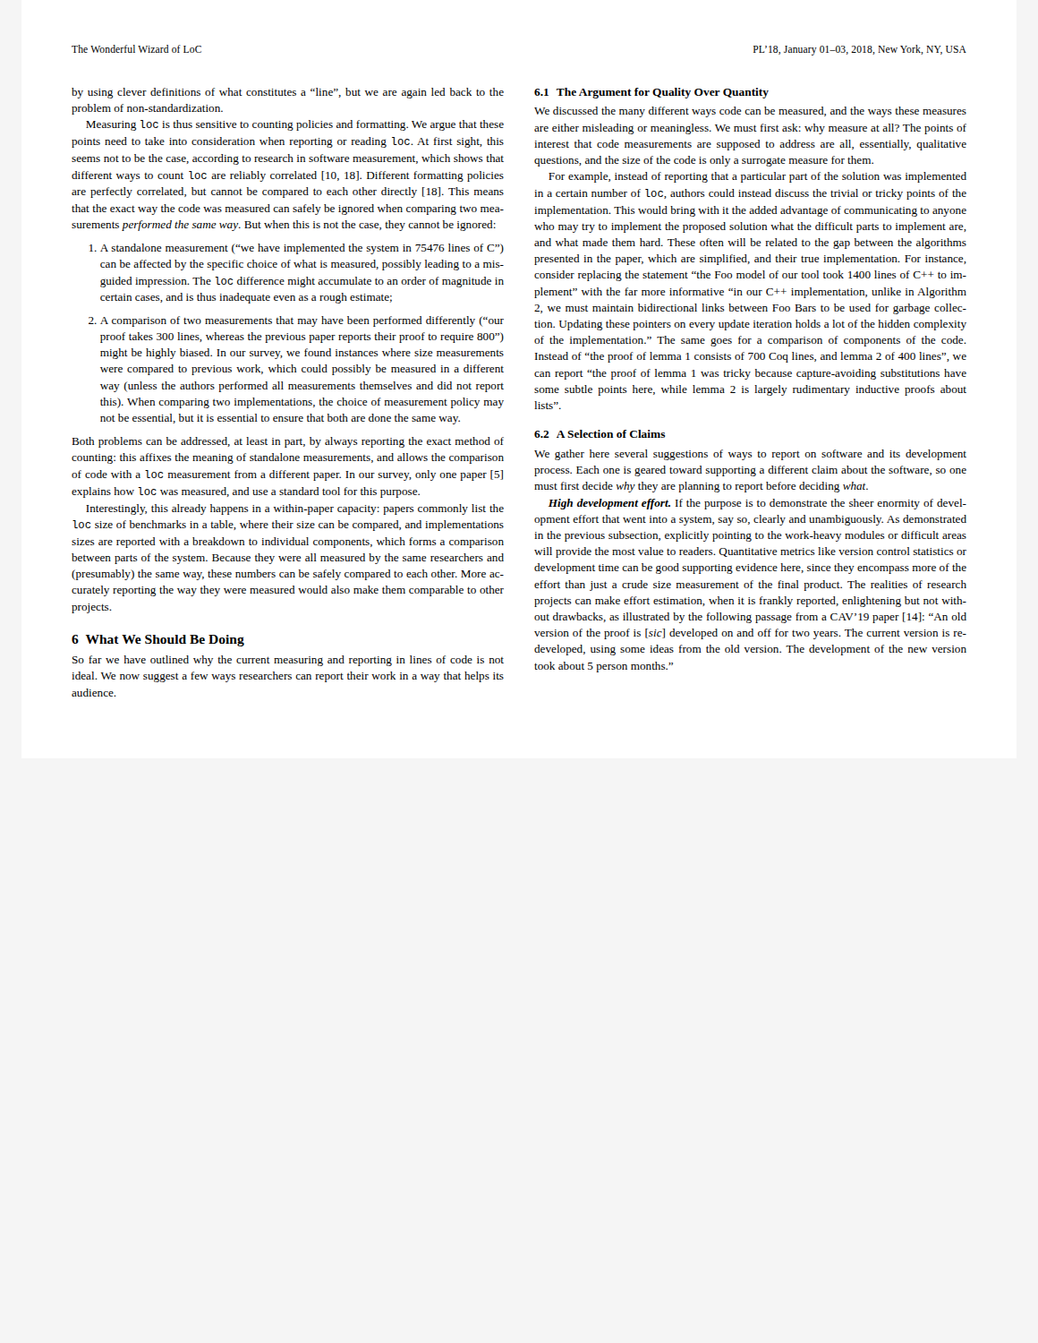The Wonderful Wizard of LoC PL’18, January 01–03, 2018, New York, NY, USA
by using clever definitions of what constitutes a “line”, but we are again led back to the problem of non-standardization.
Measuring loc is thus sensitive to counting policies and formatting. We argue that these points need to take into consideration when reporting or reading loc. At first sight, this seems not to be the case, according to research in software measurement, which shows that different ways to count loc are reliably correlated [10, 18]. Different formatting policies are perfectly correlated, but cannot be compared to each other directly [18]. This means that the exact way the code was measured can safely be ignored when comparing two measurements performed the same way. But when this is not the case, they cannot be ignored:
A standalone measurement (“we have implemented the system in 75476 lines of C”) can be affected by the specific choice of what is measured, possibly leading to a misguided impression. The loc difference might accumulate to an order of magnitude in certain cases, and is thus inadequate even as a rough estimate;
A comparison of two measurements that may have been performed differently (“our proof takes 300 lines, whereas the previous paper reports their proof to require 800”) might be highly biased. In our survey, we found instances where size measurements were compared to previous work, which could possibly be measured in a different way (unless the authors performed all measurements themselves and did not report this). When comparing two implementations, the choice of measurement policy may not be essential, but it is essential to ensure that both are done the same way.
Both problems can be addressed, at least in part, by always reporting the exact method of counting: this affixes the meaning of standalone measurements, and allows the comparison of code with a loc measurement from a different paper. In our survey, only one paper [5] explains how loc was measured, and use a standard tool for this purpose.
Interestingly, this already happens in a within-paper capacity: papers commonly list the loc size of benchmarks in a table, where their size can be compared, and implementations sizes are reported with a breakdown to individual components, which forms a comparison between parts of the system. Because they were all measured by the same researchers and (presumably) the same way, these numbers can be safely compared to each other. More accurately reporting the way they were measured would also make them comparable to other projects.
6 What We Should Be Doing
So far we have outlined why the current measuring and reporting in lines of code is not ideal. We now suggest a few ways researchers can report their work in a way that helps its audience.
6.1 The Argument for Quality Over Quantity
We discussed the many different ways code can be measured, and the ways these measures are either misleading or meaningless. We must first ask: why measure at all? The points of interest that code measurements are supposed to address are all, essentially, qualitative questions, and the size of the code is only a surrogate measure for them.
For example, instead of reporting that a particular part of the solution was implemented in a certain number of loc, authors could instead discuss the trivial or tricky points of the implementation. This would bring with it the added advantage of communicating to anyone who may try to implement the proposed solution what the difficult parts to implement are, and what made them hard. These often will be related to the gap between the algorithms presented in the paper, which are simplified, and their true implementation. For instance, consider replacing the statement “the Foo model of our tool took 1400 lines of C++ to implement” with the far more informative “in our C++ implementation, unlike in Algorithm 2, we must maintain bidirectional links between Foo Bars to be used for garbage collection. Updating these pointers on every update iteration holds a lot of the hidden complexity of the implementation.” The same goes for a comparison of components of the code. Instead of “the proof of lemma 1 consists of 700 Coq lines, and lemma 2 of 400 lines”, we can report “the proof of lemma 1 was tricky because capture-avoiding substitutions have some subtle points here, while lemma 2 is largely rudimentary inductive proofs about lists”.
6.2 A Selection of Claims
We gather here several suggestions of ways to report on software and its development process. Each one is geared toward supporting a different claim about the software, so one must first decide why they are planning to report before deciding what.
High development effort. If the purpose is to demonstrate the sheer enormity of development effort that went into a system, say so, clearly and unambiguously. As demonstrated in the previous subsection, explicitly pointing to the work-heavy modules or difficult areas will provide the most value to readers. Quantitative metrics like version control statistics or development time can be good supporting evidence here, since they encompass more of the effort than just a crude size measurement of the final product. The realities of research projects can make effort estimation, when it is frankly reported, enlightening but not without drawbacks, as illustrated by the following passage from a CAV’19 paper [14]: “An old version of the proof is [sic] developed on and off for two years. The current version is re-developed, using some ideas from the old version. The development of the new version took about 5 person months.”